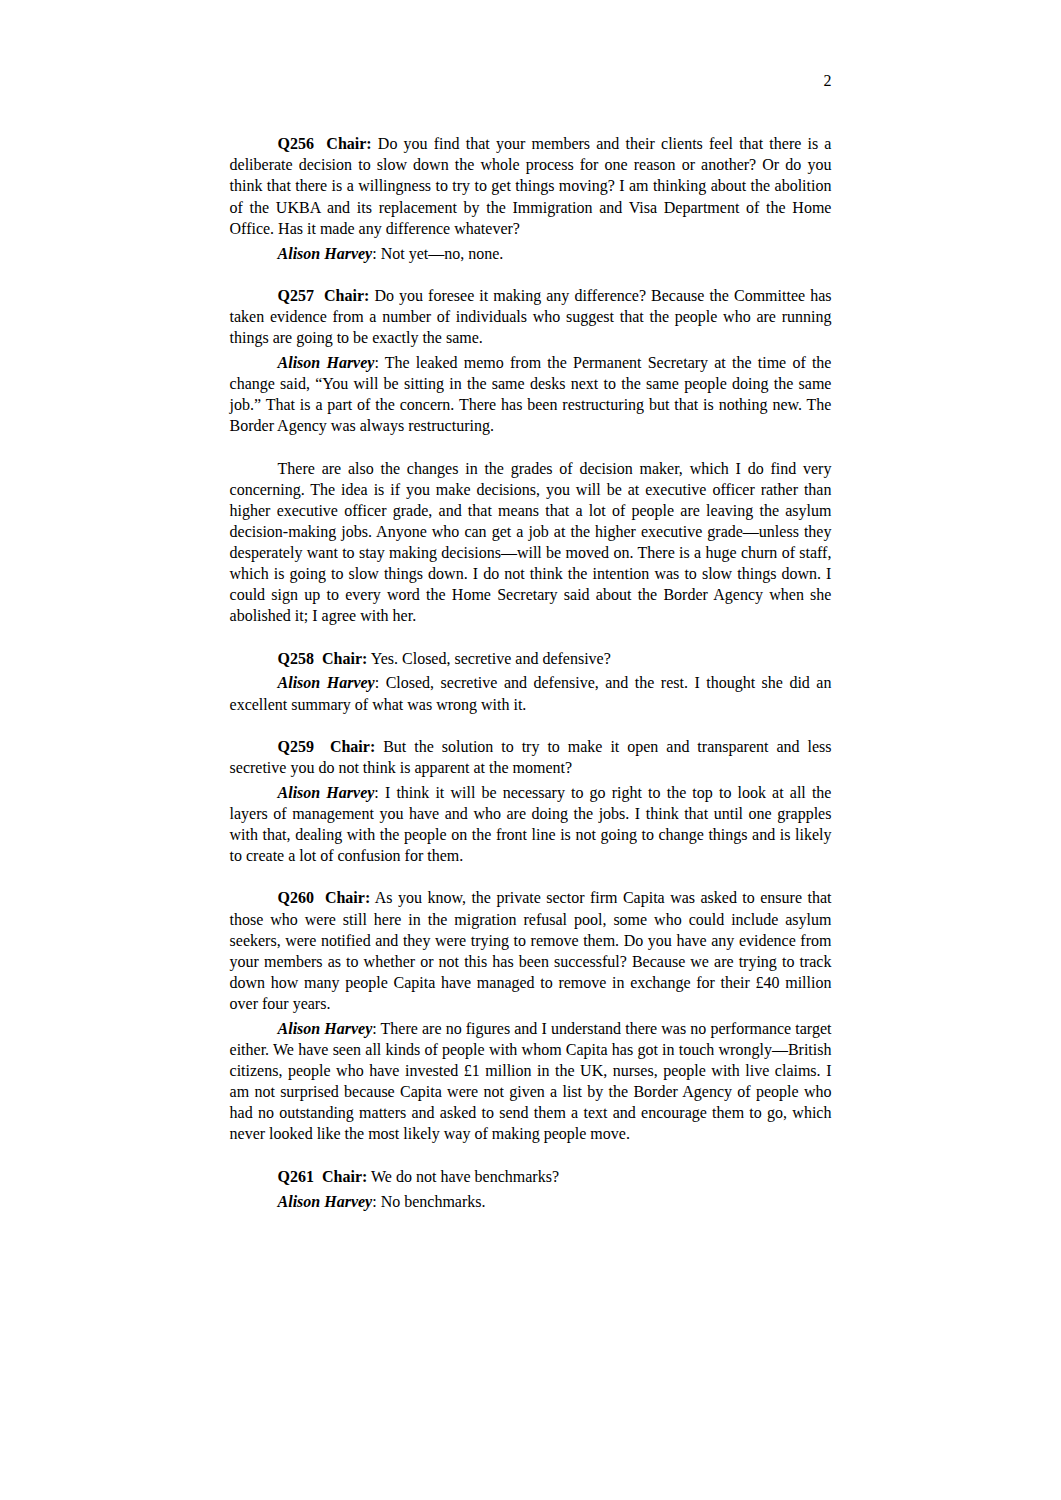2
Q256 Chair: Do you find that your members and their clients feel that there is a deliberate decision to slow down the whole process for one reason or another? Or do you think that there is a willingness to try to get things moving? I am thinking about the abolition of the UKBA and its replacement by the Immigration and Visa Department of the Home Office. Has it made any difference whatever?
Alison Harvey: Not yet—no, none.
Q257 Chair: Do you foresee it making any difference? Because the Committee has taken evidence from a number of individuals who suggest that the people who are running things are going to be exactly the same.
Alison Harvey: The leaked memo from the Permanent Secretary at the time of the change said, “You will be sitting in the same desks next to the same people doing the same job.” That is a part of the concern. There has been restructuring but that is nothing new. The Border Agency was always restructuring.
There are also the changes in the grades of decision maker, which I do find very concerning. The idea is if you make decisions, you will be at executive officer rather than higher executive officer grade, and that means that a lot of people are leaving the asylum decision-making jobs. Anyone who can get a job at the higher executive grade—unless they desperately want to stay making decisions—will be moved on. There is a huge churn of staff, which is going to slow things down. I do not think the intention was to slow things down. I could sign up to every word the Home Secretary said about the Border Agency when she abolished it; I agree with her.
Q258 Chair: Yes. Closed, secretive and defensive?
Alison Harvey: Closed, secretive and defensive, and the rest. I thought she did an excellent summary of what was wrong with it.
Q259 Chair: But the solution to try to make it open and transparent and less secretive you do not think is apparent at the moment?
Alison Harvey: I think it will be necessary to go right to the top to look at all the layers of management you have and who are doing the jobs. I think that until one grapples with that, dealing with the people on the front line is not going to change things and is likely to create a lot of confusion for them.
Q260 Chair: As you know, the private sector firm Capita was asked to ensure that those who were still here in the migration refusal pool, some who could include asylum seekers, were notified and they were trying to remove them. Do you have any evidence from your members as to whether or not this has been successful? Because we are trying to track down how many people Capita have managed to remove in exchange for their £40 million over four years.
Alison Harvey: There are no figures and I understand there was no performance target either. We have seen all kinds of people with whom Capita has got in touch wrongly—British citizens, people who have invested £1 million in the UK, nurses, people with live claims. I am not surprised because Capita were not given a list by the Border Agency of people who had no outstanding matters and asked to send them a text and encourage them to go, which never looked like the most likely way of making people move.
Q261 Chair: We do not have benchmarks?
Alison Harvey: No benchmarks.